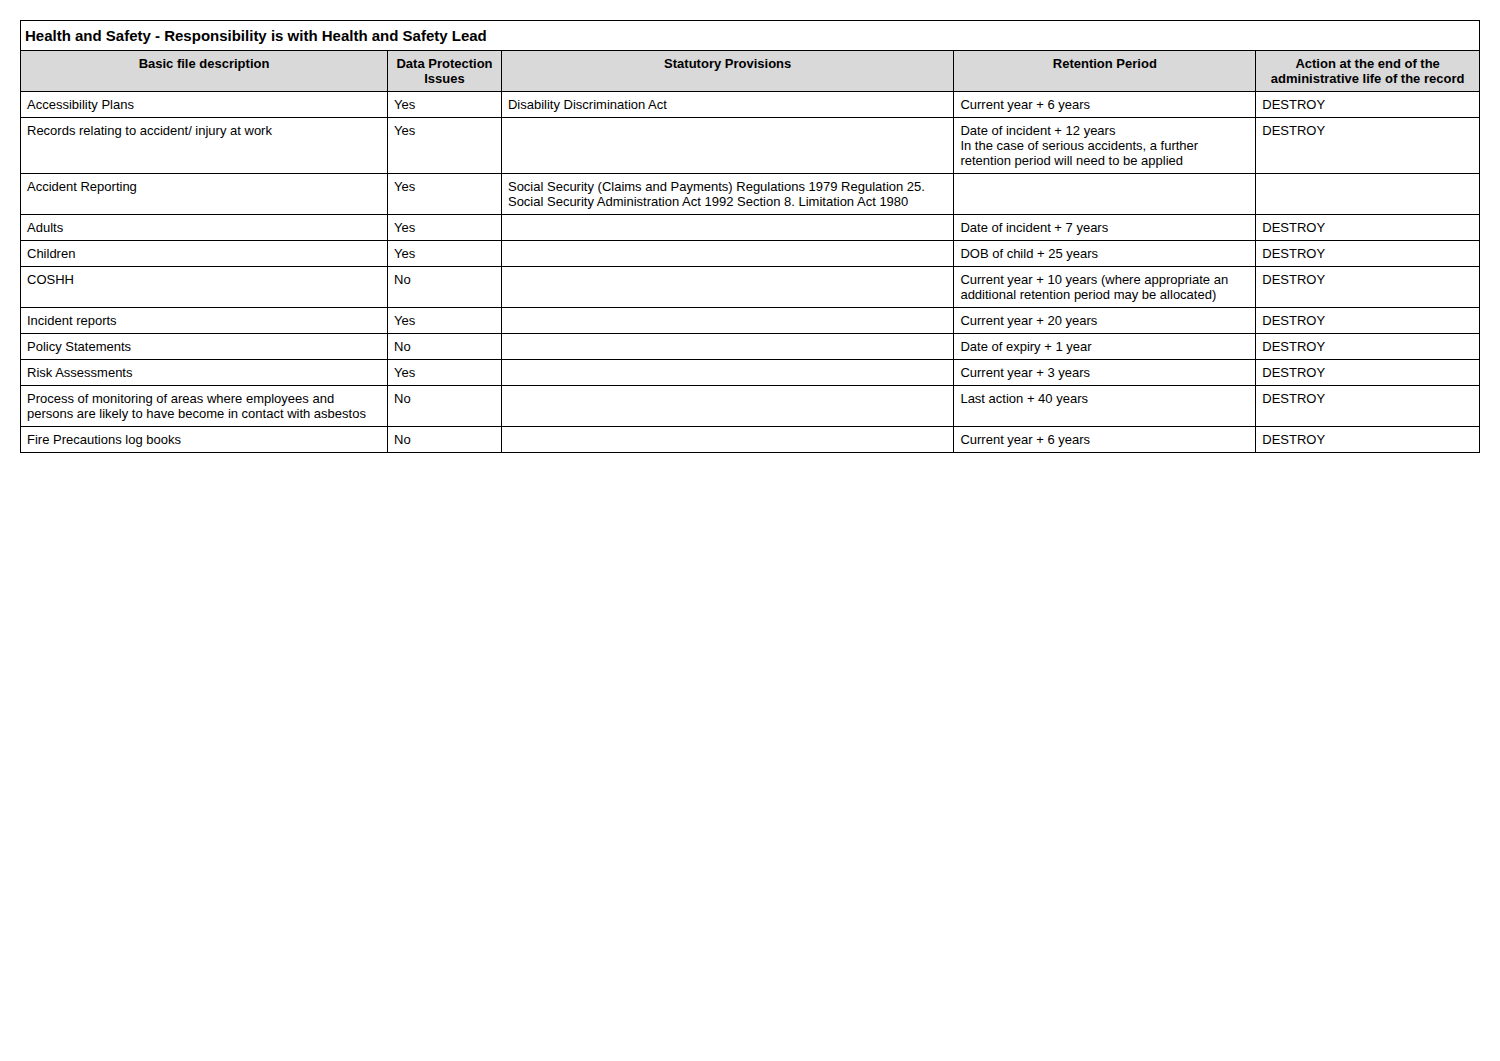Health and Safety - Responsibility is with Health and Safety Lead
| Basic file description | Data Protection Issues | Statutory Provisions | Retention Period | Action at the end of the administrative life of the record |
| --- | --- | --- | --- | --- |
| Accessibility Plans | Yes | Disability Discrimination Act | Current year + 6 years | DESTROY |
| Records relating to accident/ injury at work | Yes | | Date of incident + 12 years In the case of serious accidents, a further retention period will need to be applied | DESTROY |
| Accident Reporting | Yes | Social Security (Claims and Payments) Regulations 1979 Regulation 25. Social Security Administration Act 1992 Section 8. Limitation Act 1980 | | |
| Adults | Yes | | Date of incident + 7 years | DESTROY |
| Children | Yes | | DOB of child + 25 years | DESTROY |
| COSHH | No | | Current year + 10 years (where appropriate an additional retention period may be allocated) | DESTROY |
| Incident reports | Yes | | Current year + 20 years | DESTROY |
| Policy Statements | No | | Date of expiry + 1 year | DESTROY |
| Risk Assessments | Yes | | Current year + 3 years | DESTROY |
| Process of monitoring of areas where employees and persons are likely to have become in contact with asbestos | No | | Last action + 40 years | DESTROY |
| Fire Precautions log books | No | | Current year + 6 years | DESTROY |